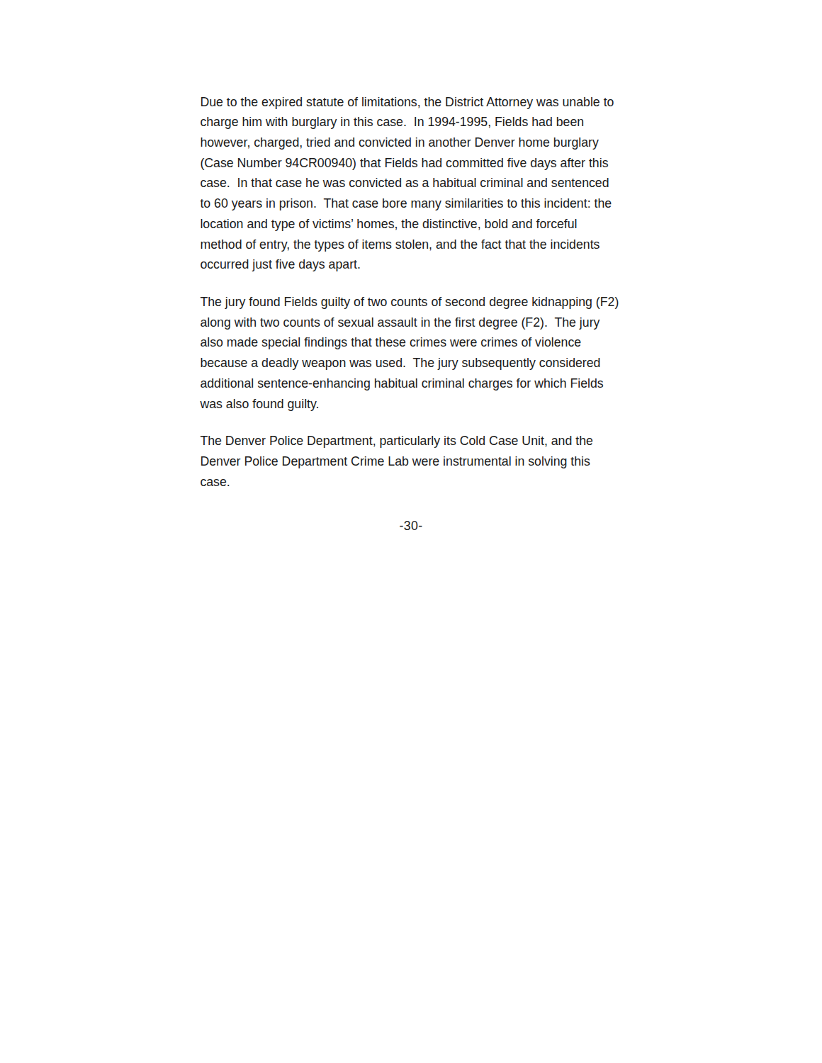Due to the expired statute of limitations, the District Attorney was unable to charge him with burglary in this case. In 1994-1995, Fields had been however, charged, tried and convicted in another Denver home burglary (Case Number 94CR00940) that Fields had committed five days after this case. In that case he was convicted as a habitual criminal and sentenced to 60 years in prison. That case bore many similarities to this incident: the location and type of victims’ homes, the distinctive, bold and forceful method of entry, the types of items stolen, and the fact that the incidents occurred just five days apart.
The jury found Fields guilty of two counts of second degree kidnapping (F2) along with two counts of sexual assault in the first degree (F2). The jury also made special findings that these crimes were crimes of violence because a deadly weapon was used. The jury subsequently considered additional sentence-enhancing habitual criminal charges for which Fields was also found guilty.
The Denver Police Department, particularly its Cold Case Unit, and the Denver Police Department Crime Lab were instrumental in solving this case.
-30-